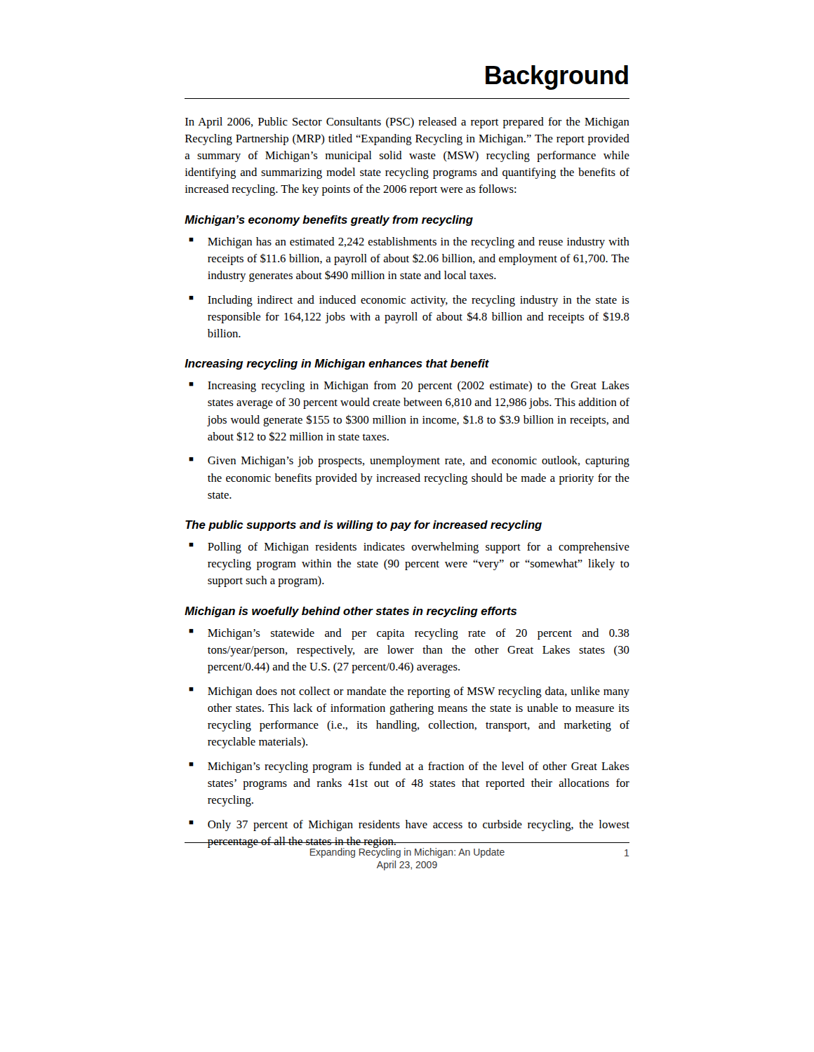Background
In April 2006, Public Sector Consultants (PSC) released a report prepared for the Michigan Recycling Partnership (MRP) titled “Expanding Recycling in Michigan.” The report provided a summary of Michigan’s municipal solid waste (MSW) recycling performance while identifying and summarizing model state recycling programs and quantifying the benefits of increased recycling. The key points of the 2006 report were as follows:
Michigan’s economy benefits greatly from recycling
Michigan has an estimated 2,242 establishments in the recycling and reuse industry with receipts of $11.6 billion, a payroll of about $2.06 billion, and employment of 61,700. The industry generates about $490 million in state and local taxes.
Including indirect and induced economic activity, the recycling industry in the state is responsible for 164,122 jobs with a payroll of about $4.8 billion and receipts of $19.8 billion.
Increasing recycling in Michigan enhances that benefit
Increasing recycling in Michigan from 20 percent (2002 estimate) to the Great Lakes states average of 30 percent would create between 6,810 and 12,986 jobs. This addition of jobs would generate $155 to $300 million in income, $1.8 to $3.9 billion in receipts, and about $12 to $22 million in state taxes.
Given Michigan’s job prospects, unemployment rate, and economic outlook, capturing the economic benefits provided by increased recycling should be made a priority for the state.
The public supports and is willing to pay for increased recycling
Polling of Michigan residents indicates overwhelming support for a comprehensive recycling program within the state (90 percent were “very” or “somewhat” likely to support such a program).
Michigan is woefully behind other states in recycling efforts
Michigan’s statewide and per capita recycling rate of 20 percent and 0.38 tons/year/person, respectively, are lower than the other Great Lakes states (30 percent/0.44) and the U.S. (27 percent/0.46) averages.
Michigan does not collect or mandate the reporting of MSW recycling data, unlike many other states. This lack of information gathering means the state is unable to measure its recycling performance (i.e., its handling, collection, transport, and marketing of recyclable materials).
Michigan’s recycling program is funded at a fraction of the level of other Great Lakes states’ programs and ranks 41st out of 48 states that reported their allocations for recycling.
Only 37 percent of Michigan residents have access to curbside recycling, the lowest percentage of all the states in the region.
Expanding Recycling in Michigan: An Update
April 23, 2009
1